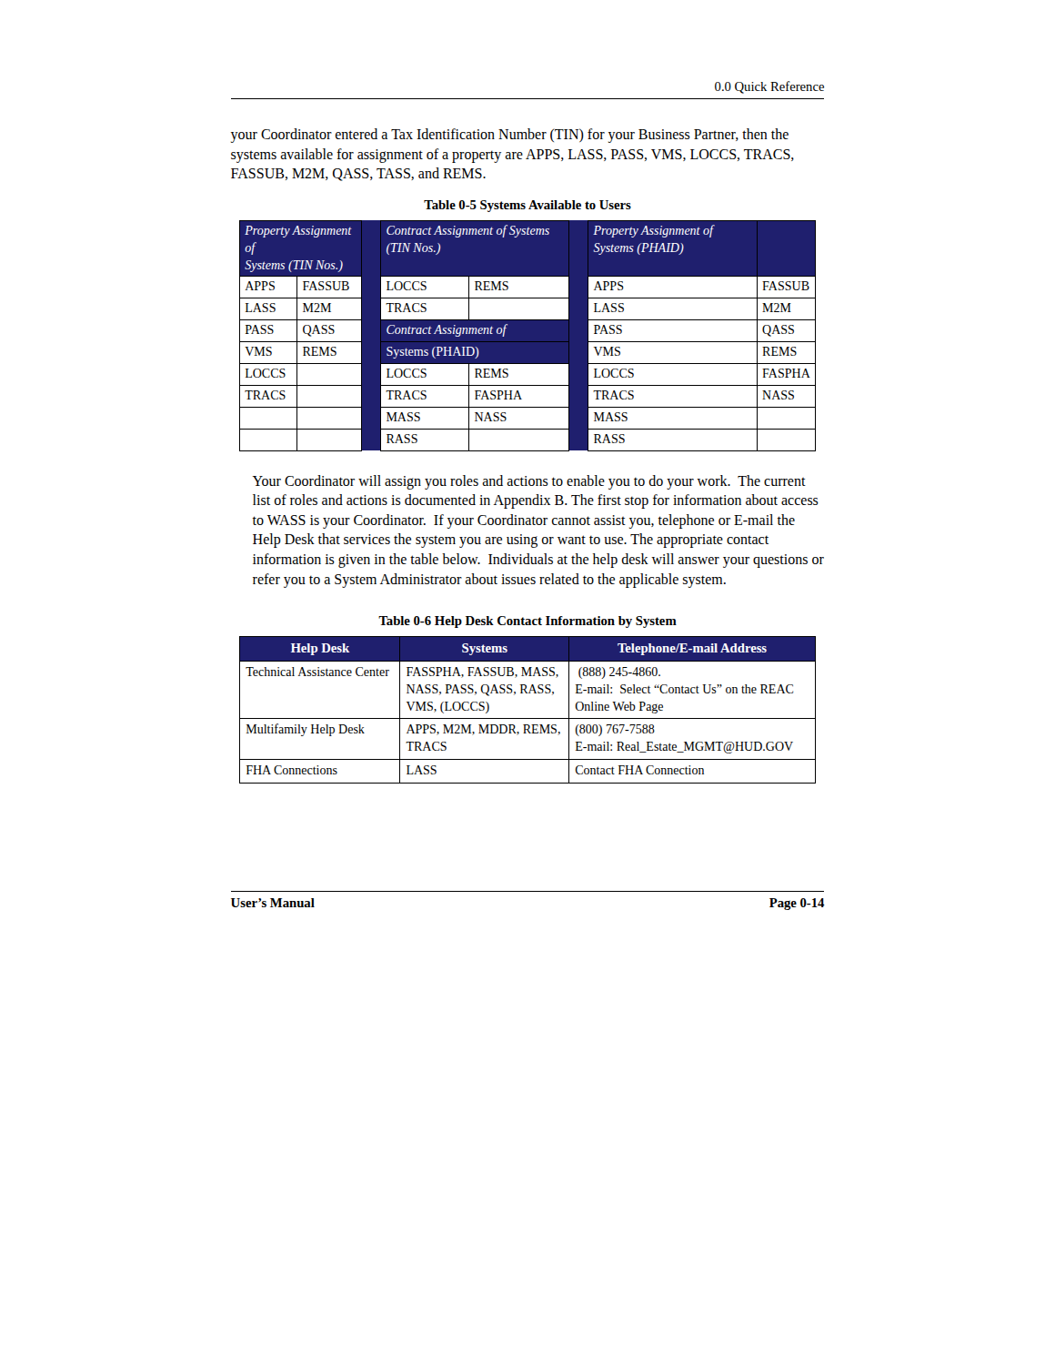0.0 Quick Reference
your Coordinator entered a Tax Identification Number (TIN) for your Business Partner, then the systems available for assignment of a property are APPS, LASS, PASS, VMS, LOCCS, TRACS, FASSUB, M2M, QASS, TASS, and REMS.
Table 0-5 Systems Available to Users
| Property Assignment of Systems (TIN Nos.) | | Contract Assignment of Systems (TIN Nos.) | | Property Assignment of Systems (PHAID) | |
| APPS | FASSUB | | LOCCS | REMS | | APPS | FASSUB |
| LASS | M2M | | TRACS | | | LASS | M2M |
| PASS | QASS | | Contract Assignment of | | PASS | QASS |
| VMS | REMS | | Systems (PHAID) | | VMS | REMS |
| LOCCS | | | LOCCS | REMS | | LOCCS | FASPHA |
| TRACS | | | TRACS | FASPHA | | TRACS | NASS |
| | | | MASS | NASS | | MASS | |
| | | | RASS | | | RASS | |
Your Coordinator will assign you roles and actions to enable you to do your work. The current list of roles and actions is documented in Appendix B. The first stop for information about access to WASS is your Coordinator. If your Coordinator cannot assist you, telephone or E-mail the Help Desk that services the system you are using or want to use. The appropriate contact information is given in the table below. Individuals at the help desk will answer your questions or refer you to a System Administrator about issues related to the applicable system.
Table 0-6 Help Desk Contact Information by System
| Help Desk | Systems | Telephone/E-mail Address |
| --- | --- | --- |
| Technical Assistance Center | FASSPHA, FASSUB, MASS, NASS, PASS, QASS, RASS, VMS, (LOCCS) | (888) 245-4860. E-mail: Select “Contact Us” on the REAC Online Web Page |
| Multifamily Help Desk | APPS, M2M, MDDR, REMS, TRACS | (800) 767-7588 E-mail: Real_Estate_MGMT@HUD.GOV |
| FHA Connections | LASS | Contact FHA Connection |
User’s Manual Page 0-14